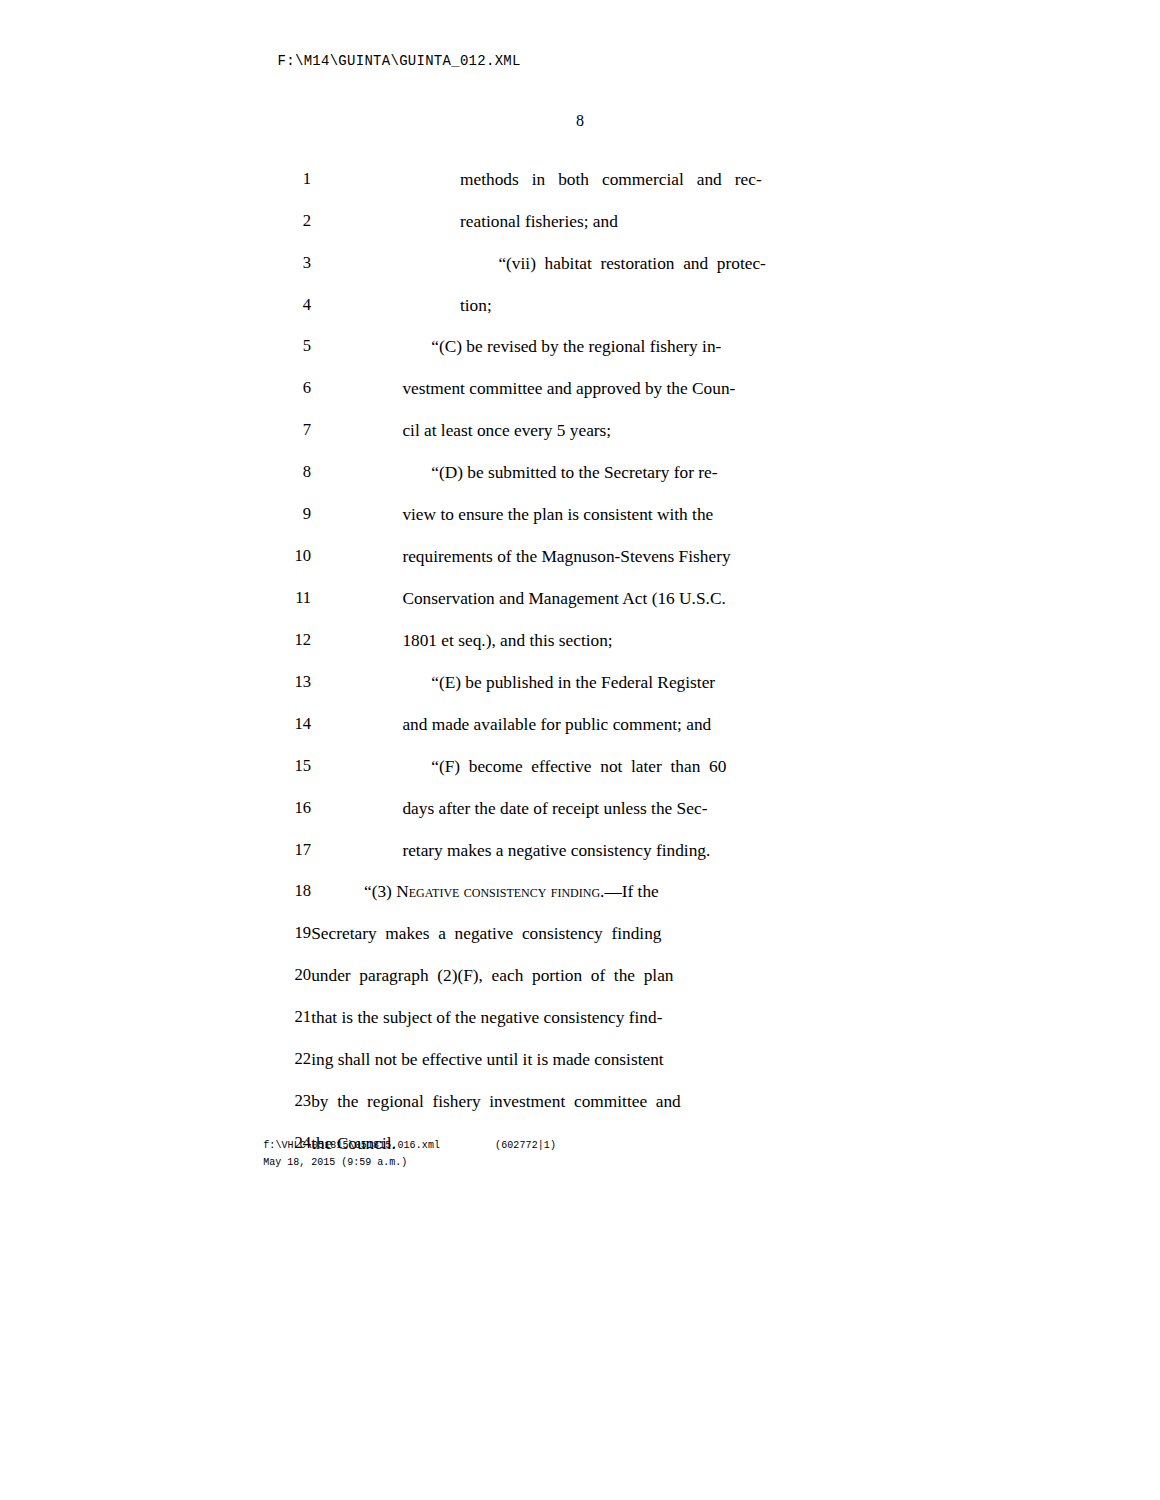F:\M14\GUINTA\GUINTA_012.XML
8
| 1 | methods in both commercial and rec- |
| 2 | reational fisheries; and |
| 3 | “(vii) habitat restoration and protec- |
| 4 | tion; |
| 5 | “(C) be revised by the regional fishery in- |
| 6 | vestment committee and approved by the Coun- |
| 7 | cil at least once every 5 years; |
| 8 | “(D) be submitted to the Secretary for re- |
| 9 | view to ensure the plan is consistent with the |
| 10 | requirements of the Magnuson-Stevens Fishery |
| 11 | Conservation and Management Act (16 U.S.C. |
| 12 | 1801 et seq.), and this section; |
| 13 | “(E) be published in the Federal Register |
| 14 | and made available for public comment; and |
| 15 | “(F) become effective not later than 60 |
| 16 | days after the date of receipt unless the Sec- |
| 17 | retary makes a negative consistency finding. |
| 18 | “(3) Negative consistency finding. —If the |
| 19 | Secretary makes a negative consistency finding |
| 20 | under paragraph (2)(F), each portion of the plan |
| 21 | that is the subject of the negative consistency find- |
| 22 | ing shall not be effective until it is made consistent |
| 23 | by the regional fishery investment committee and |
| 24 | the Council. |
f:\VHLC\051815\051815.016.xml (602772|1)
May 18, 2015 (9:59 a.m.)